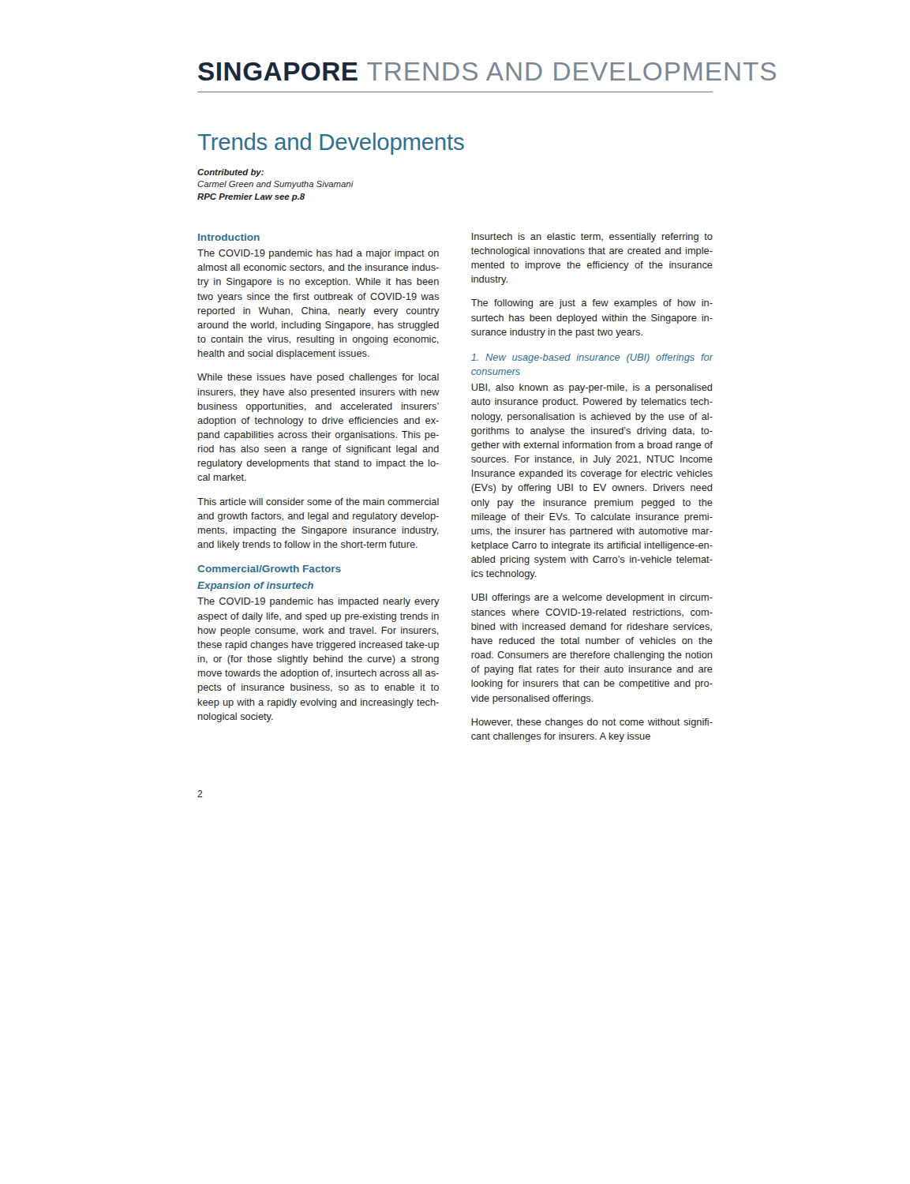SINGAPORE TRENDS AND DEVELOPMENTS
Trends and Developments
Contributed by:
Carmel Green and Sumyutha Sivamani
RPC Premier Law see p.8
Introduction
The COVID-19 pandemic has had a major impact on almost all economic sectors, and the insurance industry in Singapore is no exception. While it has been two years since the first outbreak of COVID-19 was reported in Wuhan, China, nearly every country around the world, including Singapore, has struggled to contain the virus, resulting in ongoing economic, health and social displacement issues.
While these issues have posed challenges for local insurers, they have also presented insurers with new business opportunities, and accelerated insurers’ adoption of technology to drive efficiencies and expand capabilities across their organisations. This period has also seen a range of significant legal and regulatory developments that stand to impact the local market.
This article will consider some of the main commercial and growth factors, and legal and regulatory developments, impacting the Singapore insurance industry, and likely trends to follow in the short-term future.
Commercial/Growth Factors
Expansion of insurtech
The COVID-19 pandemic has impacted nearly every aspect of daily life, and sped up pre-existing trends in how people consume, work and travel. For insurers, these rapid changes have triggered increased take-up in, or (for those slightly behind the curve) a strong move towards the adoption of, insurtech across all aspects of insurance business, so as to enable it to keep up with a rapidly evolving and increasingly technological society.
Insurtech is an elastic term, essentially referring to technological innovations that are created and implemented to improve the efficiency of the insurance industry.
The following are just a few examples of how insurtech has been deployed within the Singapore insurance industry in the past two years.
1. New usage-based insurance (UBI) offerings for consumers
UBI, also known as pay-per-mile, is a personalised auto insurance product. Powered by telematics technology, personalisation is achieved by the use of algorithms to analyse the insured’s driving data, together with external information from a broad range of sources. For instance, in July 2021, NTUC Income Insurance expanded its coverage for electric vehicles (EVs) by offering UBI to EV owners. Drivers need only pay the insurance premium pegged to the mileage of their EVs. To calculate insurance premiums, the insurer has partnered with automotive marketplace Carro to integrate its artificial intelligence-enabled pricing system with Carro’s in-vehicle telematics technology.
UBI offerings are a welcome development in circumstances where COVID-19-related restrictions, combined with increased demand for rideshare services, have reduced the total number of vehicles on the road. Consumers are therefore challenging the notion of paying flat rates for their auto insurance and are looking for insurers that can be competitive and provide personalised offerings.
However, these changes do not come without significant challenges for insurers. A key issue
2